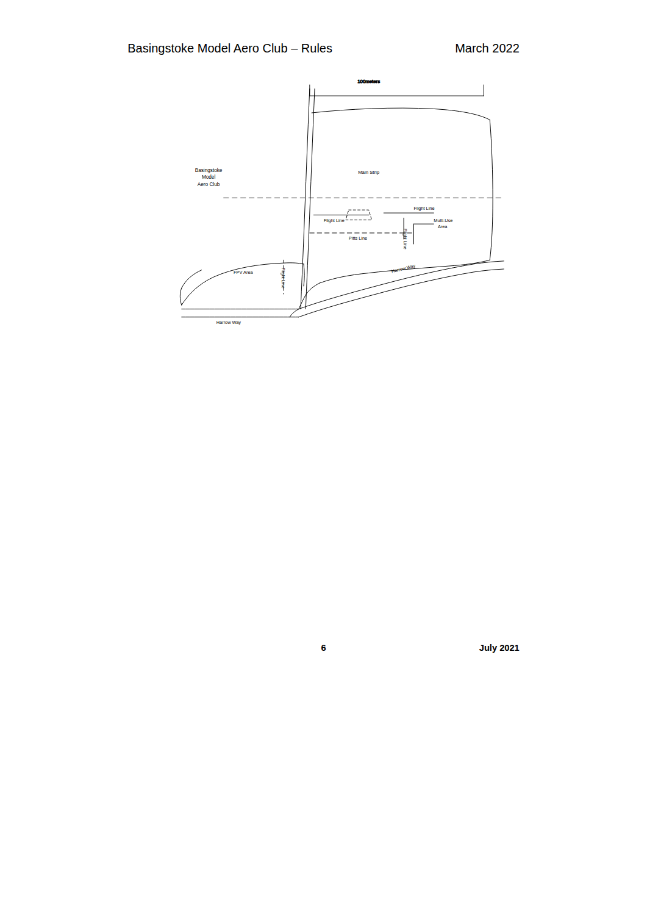Basingstoke Model Aero Club – Rules
March 2022
100meters Basingstoke Model Aero Club Main Strip Flight Line Flight Line Multi-Use Area Pitts Line FPV Area Flight Line Flight Line Harrow Way Harrow Way
July 2021
6
July 2021